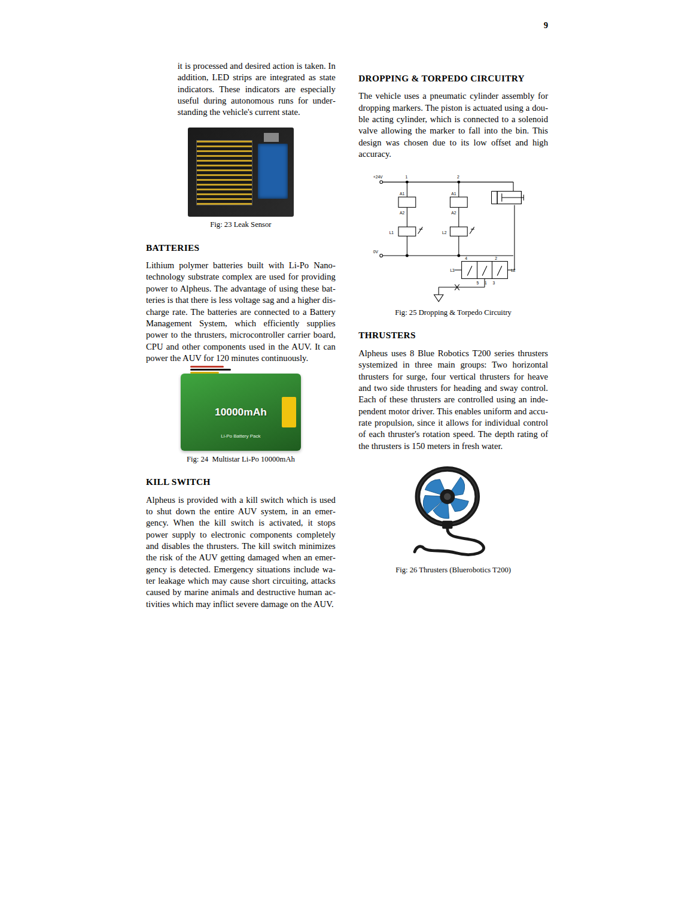9
it is processed and desired action is taken. In addition, LED strips are integrated as state indicators. These indicators are especially useful during autonomous runs for understanding the vehicle's current state.
Fig: 23 Leak Sensor
BATTERIES
Lithium polymer batteries built with Li-Po Nano-technology substrate complex are used for providing power to Alpheus. The advantage of using these batteries is that there is less voltage sag and a higher discharge rate. The batteries are connected to a Battery Management System, which efficiently supplies power to the thrusters, microcontroller carrier board, CPU and other components used in the AUV. It can power the AUV for 120 minutes continuously.
10000mAh
Li-Po Battery Pack
Fig: 24 Multistar Li-Po 10000mAh
KILL SWITCH
Alpheus is provided with a kill switch which is used to shut down the entire AUV system, in an emergency. When the kill switch is activated, it stops power supply to electronic components completely and disables the thrusters. The kill switch minimizes the risk of the AUV getting damaged when an emergency is detected. Emergency situations include water leakage which may cause short circuiting, attacks caused by marine animals and destructive human activities which may inflict severe damage on the AUV.
DROPPING & TORPEDO CIRCUITRY
The vehicle uses a pneumatic cylinder assembly for dropping markers. The piston is actuated using a double acting cylinder, which is connected to a solenoid valve allowing the marker to fall into the bin. This design was chosen due to its low offset and high accuracy.
+24V 1 2 0V A1 A2 A1 A2 L1 L2 4 2 5 1 3 L3 L2
Fig: 25 Dropping & Torpedo Circuitry
THRUSTERS
Alpheus uses 8 Blue Robotics T200 series thrusters systemized in three main groups: Two horizontal thrusters for surge, four vertical thrusters for heave and two side thrusters for heading and sway control. Each of these thrusters are controlled using an independent motor driver. This enables uniform and accurate propulsion, since it allows for individual control of each thruster's rotation speed. The depth rating of the thrusters is 150 meters in fresh water.
Fig: 26 Thrusters (Bluerobotics T200)